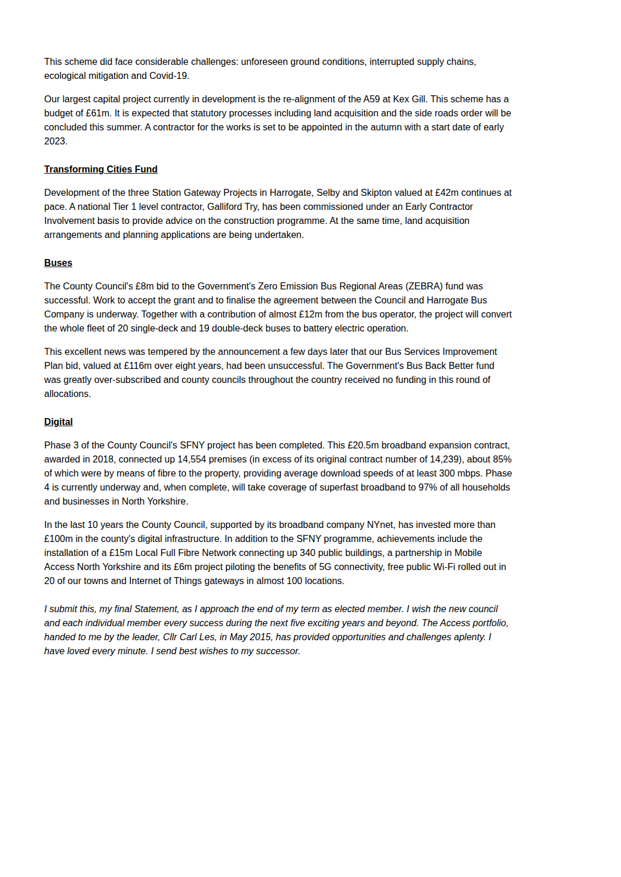This scheme did face considerable challenges: unforeseen ground conditions, interrupted supply chains, ecological mitigation and Covid-19.
Our largest capital project currently in development is the re-alignment of the A59 at Kex Gill. This scheme has a budget of £61m. It is expected that statutory processes including land acquisition and the side roads order will be concluded this summer. A contractor for the works is set to be appointed in the autumn with a start date of early 2023.
Transforming Cities Fund
Development of the three Station Gateway Projects in Harrogate, Selby and Skipton valued at £42m continues at pace. A national Tier 1 level contractor, Galliford Try, has been commissioned under an Early Contractor Involvement basis to provide advice on the construction programme. At the same time, land acquisition arrangements and planning applications are being undertaken.
Buses
The County Council's £8m bid to the Government's Zero Emission Bus Regional Areas (ZEBRA) fund was successful. Work to accept the grant and to finalise the agreement between the Council and Harrogate Bus Company is underway. Together with a contribution of almost £12m from the bus operator, the project will convert the whole fleet of 20 single-deck and 19 double-deck buses to battery electric operation.
This excellent news was tempered by the announcement a few days later that our Bus Services Improvement Plan bid, valued at £116m over eight years, had been unsuccessful. The Government's Bus Back Better fund was greatly over-subscribed and county councils throughout the country received no funding in this round of allocations.
Digital
Phase 3 of the County Council's SFNY project has been completed. This £20.5m broadband expansion contract, awarded in 2018, connected up 14,554 premises (in excess of its original contract number of 14,239), about 85% of which were by means of fibre to the property, providing average download speeds of at least 300 mbps. Phase 4 is currently underway and, when complete, will take coverage of superfast broadband to 97% of all households and businesses in North Yorkshire.
In the last 10 years the County Council, supported by its broadband company NYnet, has invested more than £100m in the county's digital infrastructure. In addition to the SFNY programme, achievements include the installation of a £15m Local Full Fibre Network connecting up 340 public buildings, a partnership in Mobile Access North Yorkshire and its £6m project piloting the benefits of 5G connectivity, free public Wi-Fi rolled out in 20 of our towns and Internet of Things gateways in almost 100 locations.
I submit this, my final Statement, as I approach the end of my term as elected member. I wish the new council and each individual member every success during the next five exciting years and beyond. The Access portfolio, handed to me by the leader, Cllr Carl Les, in May 2015, has provided opportunities and challenges aplenty. I have loved every minute. I send best wishes to my successor.